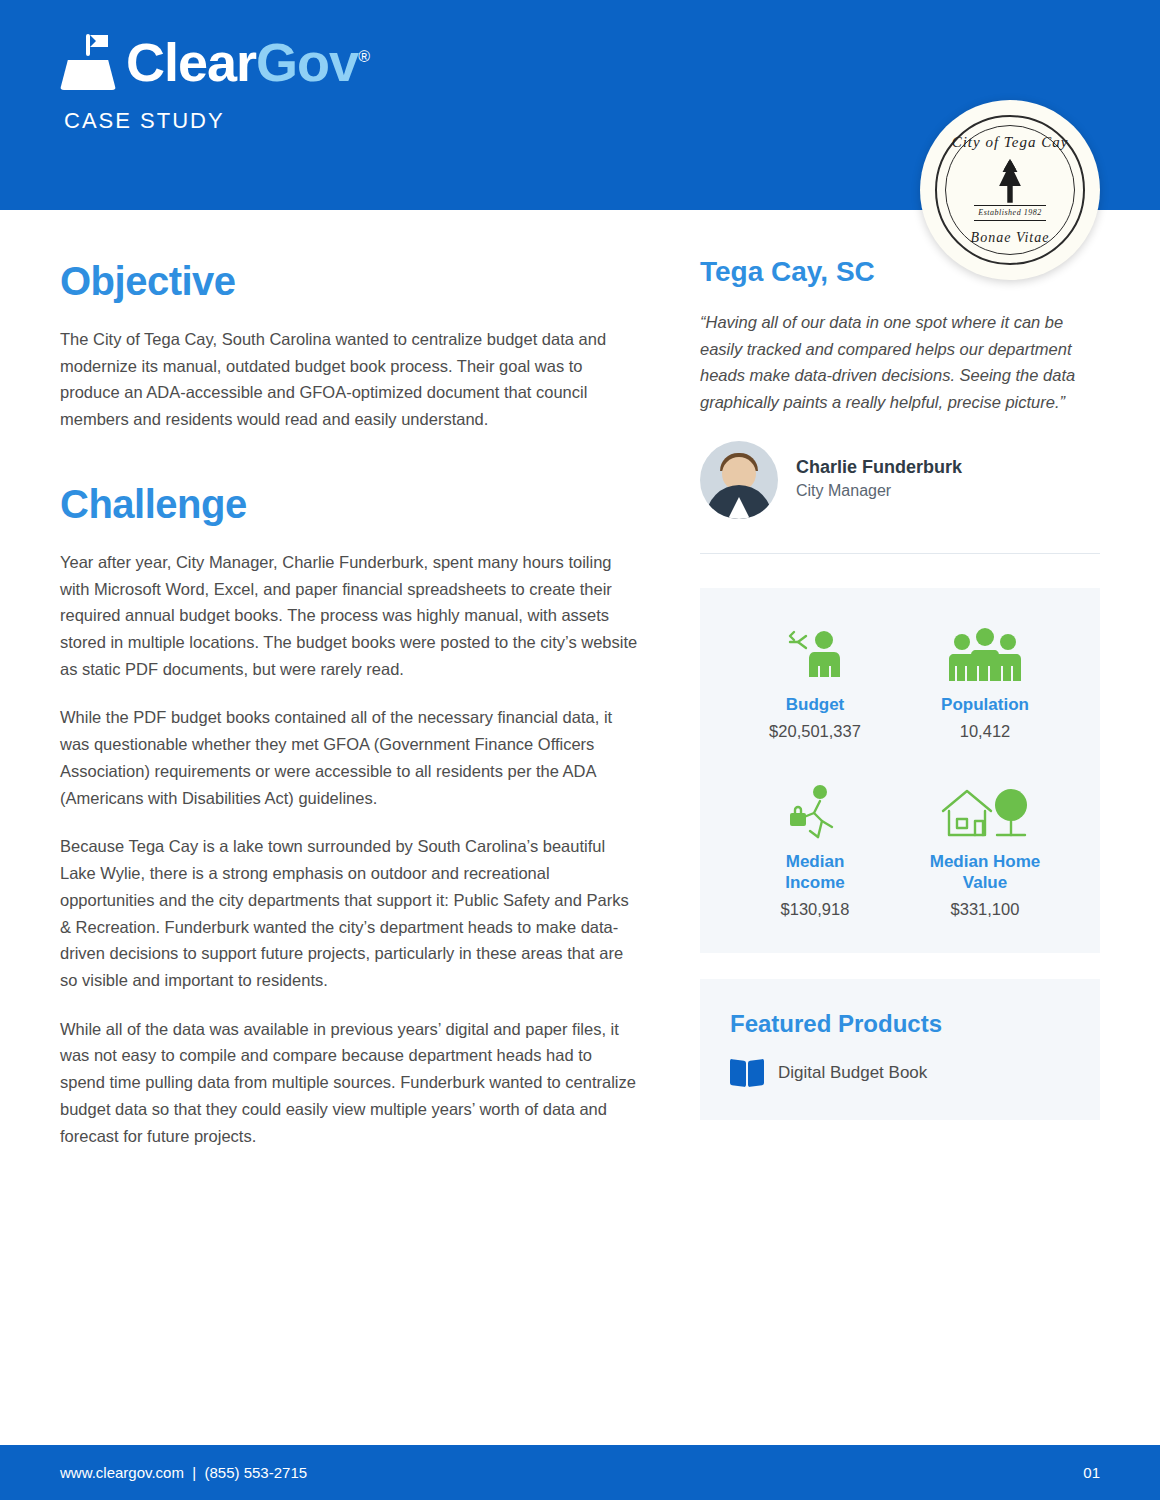Clear Gov®
CASE STUDY
City of Tega Cay
Established 1982
Bonae Vitae
Objective
The City of Tega Cay, South Carolina wanted to centralize budget data and modernize its manual, outdated budget book process. Their goal was to produce an ADA-accessible and GFOA-optimized document that council members and residents would read and easily understand.
Challenge
Year after year, City Manager, Charlie Funderburk, spent many hours toiling with Microsoft Word, Excel, and paper financial spreadsheets to create their required annual budget books. The process was highly manual, with assets stored in multiple locations. The budget books were posted to the city’s website as static PDF documents, but were rarely read.
While the PDF budget books contained all of the necessary financial data, it was questionable whether they met GFOA (Government Finance Officers Association) requirements or were accessible to all residents per the ADA (Americans with Disabilities Act) guidelines.
Because Tega Cay is a lake town surrounded by South Carolina’s beautiful Lake Wylie, there is a strong emphasis on outdoor and recreational opportunities and the city departments that support it: Public Safety and Parks & Recreation. Funderburk wanted the city’s department heads to make data-driven decisions to support future projects, particularly in these areas that are so visible and important to residents.
While all of the data was available in previous years’ digital and paper files, it was not easy to compile and compare because department heads had to spend time pulling data from multiple sources. Funderburk wanted to centralize budget data so that they could easily view multiple years’ worth of data and forecast for future projects.
Tega Cay, SC
“Having all of our data in one spot where it can be easily tracked and compared helps our department heads make data-driven decisions. Seeing the data graphically paints a really helpful, precise picture.”
Charlie Funderburk
City Manager
Budget
$20,501,337
Population
10,412
Median
Income
$130,918
Median Home
Value
$331,100
Featured Products
Digital Budget Book
www.cleargov.com | (855) 553-2715
01